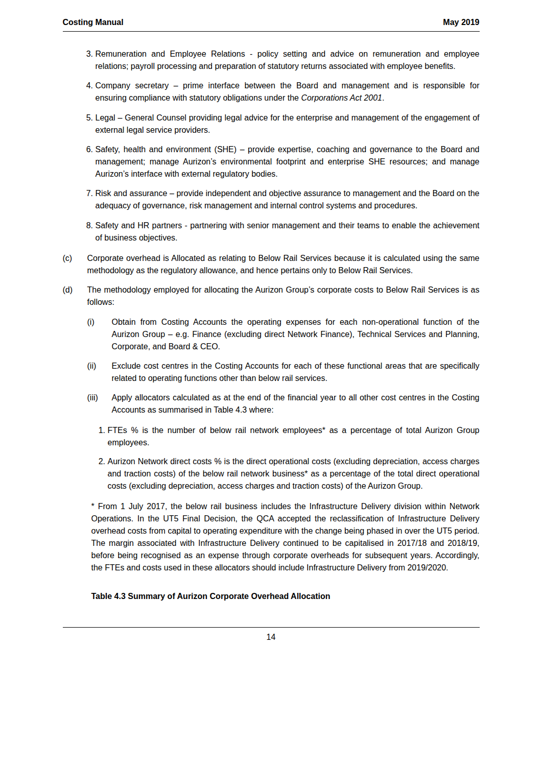Costing Manual May 2019
Remuneration and Employee Relations - policy setting and advice on remuneration and employee relations; payroll processing and preparation of statutory returns associated with employee benefits.
Company secretary – prime interface between the Board and management and is responsible for ensuring compliance with statutory obligations under the Corporations Act 2001.
Legal – General Counsel providing legal advice for the enterprise and management of the engagement of external legal service providers.
Safety, health and environment (SHE) – provide expertise, coaching and governance to the Board and management; manage Aurizon’s environmental footprint and enterprise SHE resources; and manage Aurizon’s interface with external regulatory bodies.
Risk and assurance – provide independent and objective assurance to management and the Board on the adequacy of governance, risk management and internal control systems and procedures.
Safety and HR partners - partnering with senior management and their teams to enable the achievement of business objectives.
(c)
Corporate overhead is Allocated as relating to Below Rail Services because it is calculated using the same methodology as the regulatory allowance, and hence pertains only to Below Rail Services.
(d)
The methodology employed for allocating the Aurizon Group’s corporate costs to Below Rail Services is as follows:
(i)
Obtain from Costing Accounts the operating expenses for each non-operational function of the Aurizon Group – e.g. Finance (excluding direct Network Finance), Technical Services and Planning, Corporate, and Board & CEO.
(ii)
Exclude cost centres in the Costing Accounts for each of these functional areas that are specifically related to operating functions other than below rail services.
(iii)
Apply allocators calculated as at the end of the financial year to all other cost centres in the Costing Accounts as summarised in Table 4.3 where:
FTEs % is the number of below rail network employees* as a percentage of total Aurizon Group employees.
Aurizon Network direct costs % is the direct operational costs (excluding depreciation, access charges and traction costs) of the below rail network business* as a percentage of the total direct operational costs (excluding depreciation, access charges and traction costs) of the Aurizon Group.
* From 1 July 2017, the below rail business includes the Infrastructure Delivery division within Network Operations. In the UT5 Final Decision, the QCA accepted the reclassification of Infrastructure Delivery overhead costs from capital to operating expenditure with the change being phased in over the UT5 period. The margin associated with Infrastructure Delivery continued to be capitalised in 2017/18 and 2018/19, before being recognised as an expense through corporate overheads for subsequent years. Accordingly, the FTEs and costs used in these allocators should include Infrastructure Delivery from 2019/2020.
Table 4.3 Summary of Aurizon Corporate Overhead Allocation
14